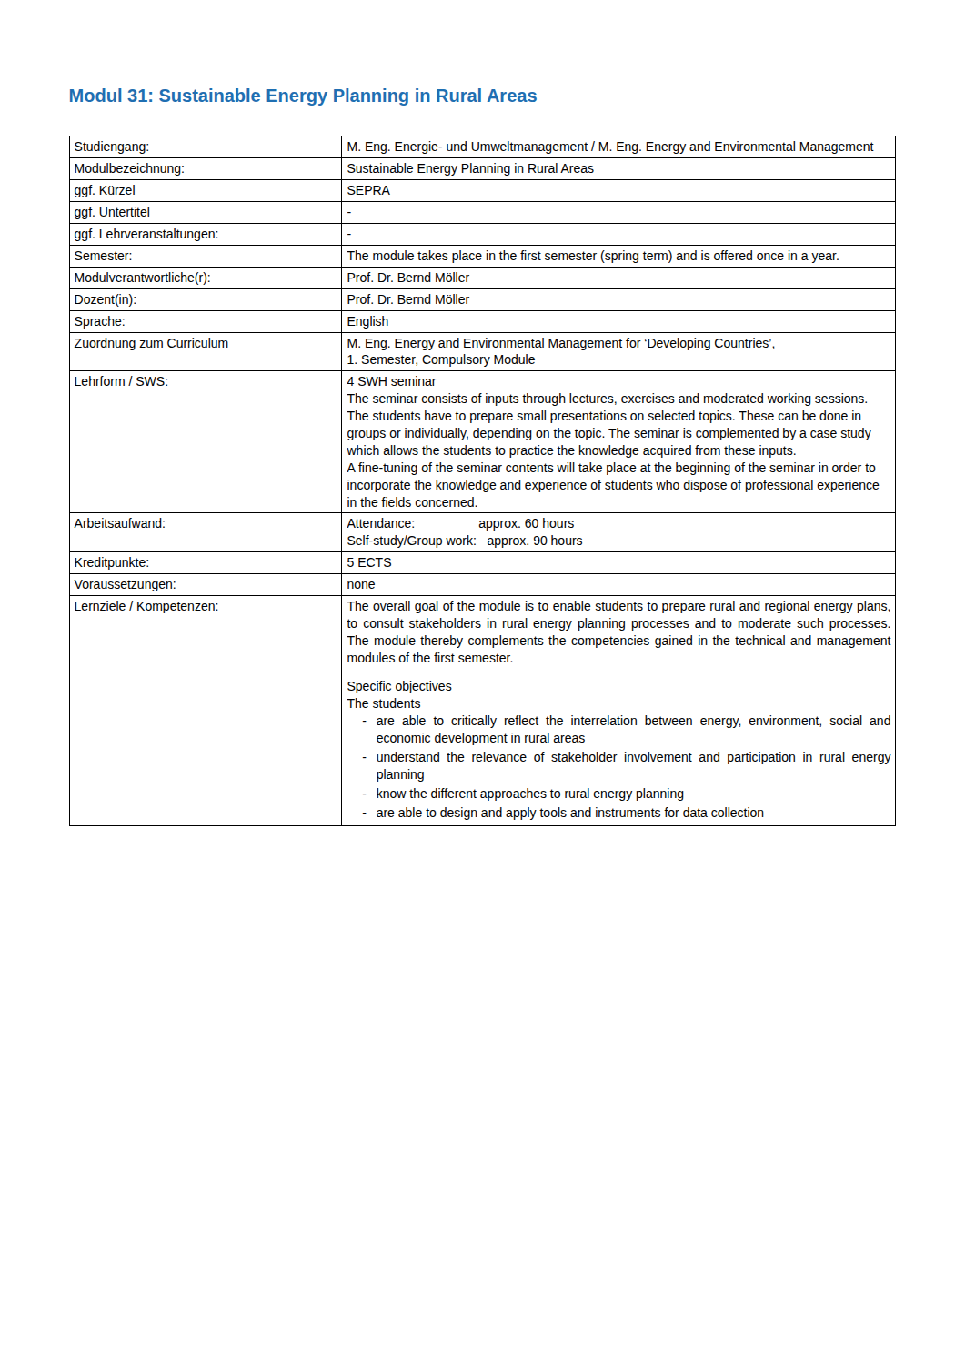Modul 31: Sustainable Energy Planning in Rural Areas
| Studiengang: | M. Eng. Energie- und Umweltmanagement / M. Eng. Energy and Environmental Management |
| Modulbezeichnung: | Sustainable Energy Planning in Rural Areas |
| ggf. Kürzel | SEPRA |
| ggf. Untertitel | - |
| ggf. Lehrveranstaltungen: | - |
| Semester: | The module takes place in the first semester (spring term) and is offered once in a year. |
| Modulverantwortliche(r): | Prof. Dr. Bernd Möller |
| Dozent(in): | Prof. Dr. Bernd Möller |
| Sprache: | English |
| Zuordnung zum Curriculum | M. Eng. Energy and Environmental Management for ‘Developing Countries’, 1. Semester, Compulsory Module |
| Lehrform / SWS: | 4 SWH seminar The seminar consists of inputs through lectures, exercises and moderated working sessions. The students have to prepare small presentations on selected topics. These can be done in groups or individually, depending on the topic. The seminar is complemented by a case study which allows the students to practice the knowledge acquired from these inputs. A fine-tuning of the seminar contents will take place at the beginning of the seminar in order to incorporate the knowledge and experience of students who dispose of professional experience in the fields concerned. |
| Arbeitsaufwand: | Attendance: approx. 60 hours Self-study/Group work: approx. 90 hours |
| Kreditpunkte: | 5 ECTS |
| Voraussetzungen: | none |
| Lernziele / Kompetenzen: | The overall goal of the module is to enable students to prepare rural and regional energy plans, to consult stakeholders in rural energy planning processes and to moderate such processes. The module thereby complements the competencies gained in the technical and management modules of the first semester. Specific objectives The students are able to critically reflect the interrelation between energy, environment, social and economic development in rural areas understand the relevance of stakeholder involvement and participation in rural energy planning know the different approaches to rural energy planning are able to design and apply tools and instruments for data collection |